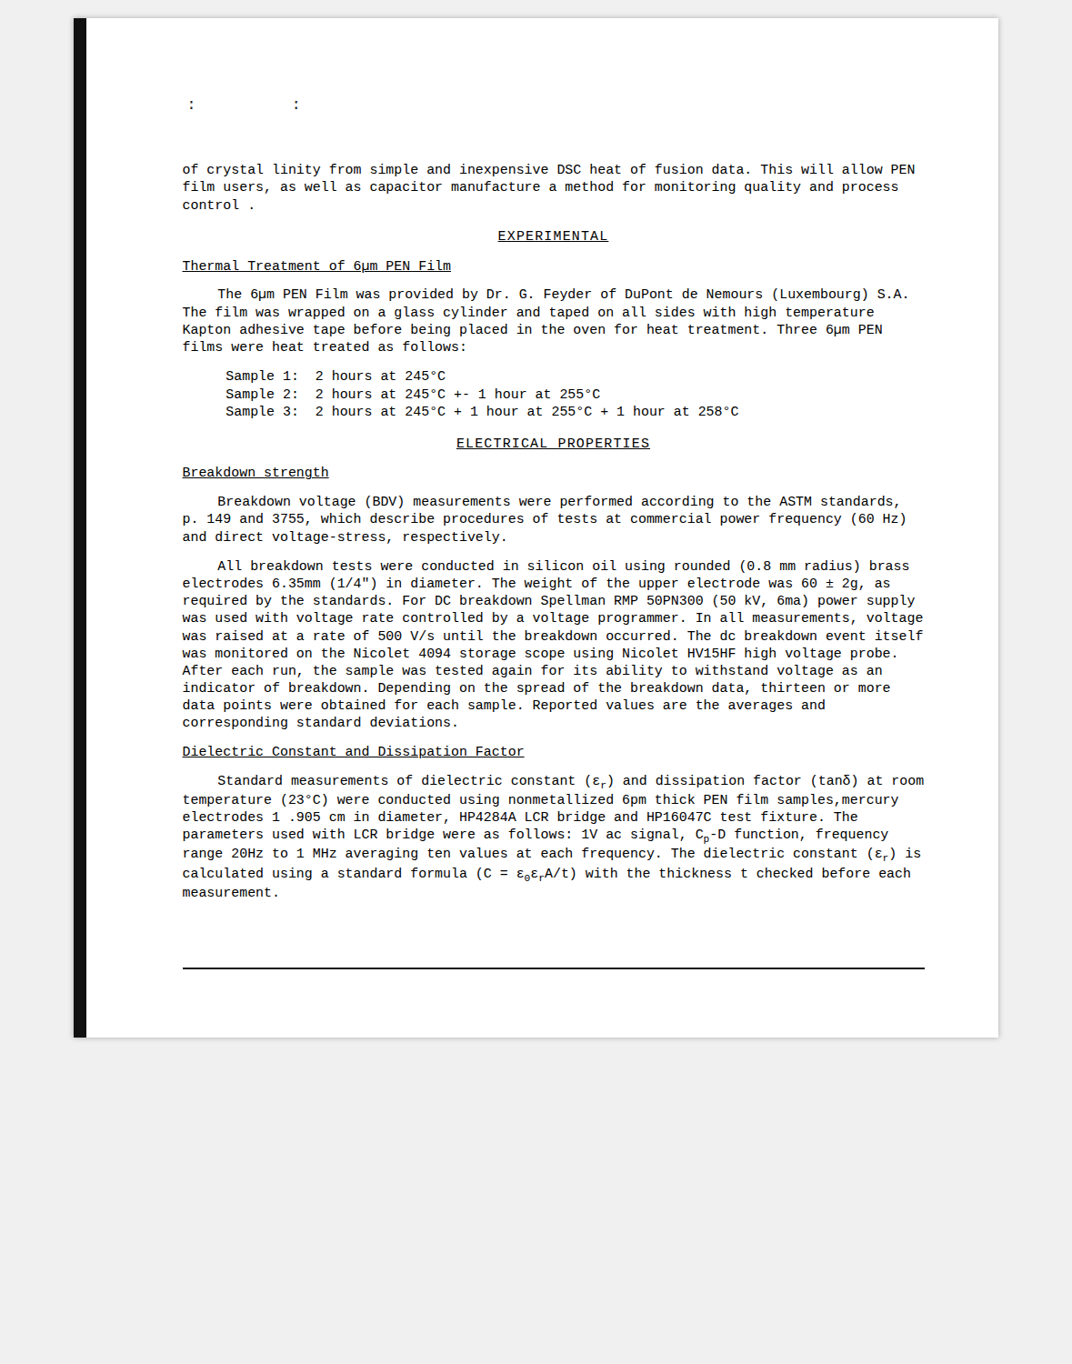: :
of crystal linity from simple and inexpensive DSC heat of fusion data. This will allow PEN film users, as well as capacitor manufacture a method for monitoring quality and process control .
EXPERIMENTAL
Thermal Treatment of 6µm PEN Film
The 6µm PEN Film was provided by Dr. G. Feyder of DuPont de Nemours (Luxembourg) S.A. The film was wrapped on a glass cylinder and taped on all sides with high temperature Kapton adhesive tape before being placed in the oven for heat treatment. Three 6µm PEN films were heat treated as follows:
Sample 1: 2 hours at 245°C
Sample 2: 2 hours at 245°C +- 1 hour at 255°C
Sample 3: 2 hours at 245°C + 1 hour at 255°C + 1 hour at 258°C
ELECTRICAL PROPERTIES
Breakdown strength
Breakdown voltage (BDV) measurements were performed according to the ASTM standards, p. 149 and 3755, which describe procedures of tests at commercial power frequency (60 Hz) and direct voltage-stress, respectively.
All breakdown tests were conducted in silicon oil using rounded (0.8 mm radius) brass electrodes 6.35mm (1/4") in diameter. The weight of the upper electrode was 60 ± 2g, as required by the standards. For DC breakdown Spellman RMP 50PN300 (50 kV, 6ma) power supply was used with voltage rate controlled by a voltage programmer. In all measurements, voltage was raised at a rate of 500 V/s until the breakdown occurred. The dc breakdown event itself was monitored on the Nicolet 4094 storage scope using Nicolet HV15HF high voltage probe. After each run, the sample was tested again for its ability to withstand voltage as an indicator of breakdown. Depending on the spread of the breakdown data, thirteen or more data points were obtained for each sample. Reported values are the averages and corresponding standard deviations.
Dielectric Constant and Dissipation Factor
Standard measurements of dielectric constant (εr) and dissipation factor (tanδ) at room temperature (23°C) were conducted using nonmetallized 6pm thick PEN film samples,mercury electrodes 1 .905 cm in diameter, HP4284A LCR bridge and HP16047C test fixture. The parameters used with LCR bridge were as follows: 1V ac signal, Cp-D function, frequency range 20Hz to 1 MHz averaging ten values at each frequency. The dielectric constant (εr) is calculated using a standard formula (C = ε0εrA/t) with the thickness t checked before each measurement.